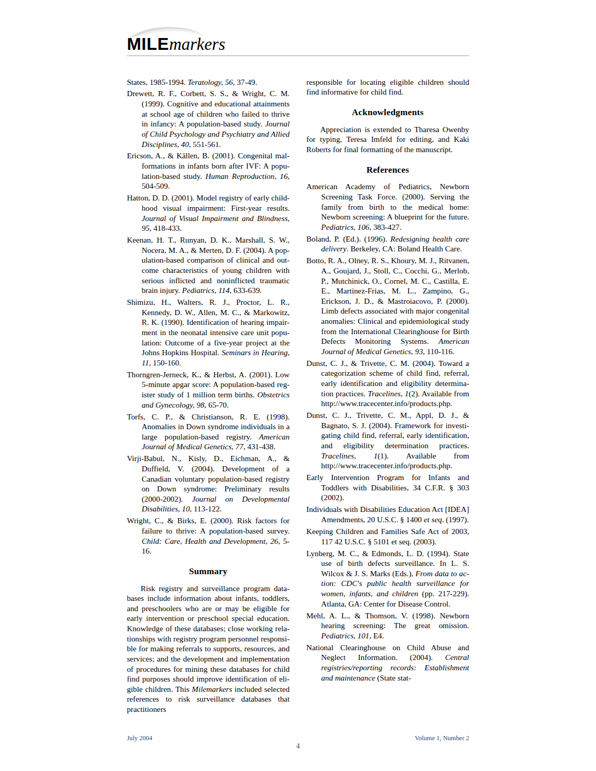MILE markers
States, 1985-1994. Teratology, 56, 37-49.
Drewett, R. F., Corbett, S. S., & Wright, C. M. (1999). Cognitive and educational attainments at school age of children who failed to thrive in infancy: A population-based study. Journal of Child Psychology and Psychiatry and Allied Disciplines, 40, 551-561.
Ericson, A., & Källen, B. (2001). Congenital malformations in infants born after IVF: A population-based study. Human Reproduction, 16, 504-509.
Hatton, D. D. (2001). Model registry of early childhood visual impairment: First-year results. Journal of Visual Impairment and Blindness, 95, 418-433.
Keenan, H. T., Runyan, D. K., Marshall, S. W., Nocera, M. A., & Merten, D. F. (2004). A population-based comparison of clinical and outcome characteristics of young children with serious inflicted and noninflicted traumatic brain injury. Pediatrics, 114, 633-639.
Shimizu, H., Walters, R. J., Proctor, L. R., Kennedy, D. W., Allen, M. C., & Markowitz, R. K. (1990). Identification of hearing impairment in the neonatal intensive care unit population: Outcome of a five-year project at the Johns Hopkins Hospital. Seminars in Hearing, 11, 150-160.
Thorngren-Jerneck, K., & Herbst, A. (2001). Low 5-minute apgar score: A population-based register study of 1 million term births. Obstetrics and Gynecology, 98, 65-70.
Torfs, C. P., & Christianson, R. E. (1998). Anomalies in Down syndrome individuals in a large population-based registry. American Journal of Medical Genetics, 77, 431-438.
Virji-Babul, N., Kisly, D., Eichman, A., & Duffield, V. (2004). Development of a Canadian voluntary population-based registry on Down syndrome: Preliminary results (2000-2002). Journal on Developmental Disabilities, 10, 113-122.
Wright, C., & Birks, E. (2000). Risk factors for failure to thrive: A population-based survey. Child: Care, Health and Development, 26, 5-16.
Summary
Risk registry and surveillance program databases include information about infants, toddlers, and preschoolers who are or may be eligible for early intervention or preschool special education. Knowledge of these databases; close working relationships with registry program personnel responsible for making referrals to supports, resources, and services; and the development and implementation of procedures for mining these databases for child find purposes should improve identification of eligible children. This Milemarkers included selected references to risk surveillance databases that practitioners
responsible for locating eligible children should find informative for child find.
Acknowledgments
Appreciation is extended to Tharesa Owenby for typing, Teresa Imfeld for editing, and Kaki Roberts for final formatting of the manuscript.
References
American Academy of Pediatrics, Newborn Screening Task Force. (2000). Serving the family from birth to the medical home: Newborn screening: A blueprint for the future. Pediatrics, 106, 383-427.
Boland, P. (Ed.). (1996). Redesigning health care delivery. Berkeley, CA: Boland Health Care.
Botto, R. A., Olney, R. S., Khoury, M. J., Ritvanen, A., Goujard, J., Stoll, C., Cocchi, G., Merlob, P., Mutchinick, O., Cornel, M. C., Castilla, E. E., Martinez-Frias, M. L., Zampino, G., Erickson, J. D., & Mastroiacovo, P. (2000). Limb defects associated with major congenital anomalies: Clinical and epidemiological study from the International Clearinghouse for Birth Defects Monitoring Systems. American Journal of Medical Genetics, 93, 110-116.
Dunst, C. J., & Trivette, C. M. (2004). Toward a categorization scheme of child find, referral, early identification and eligibility determination practices. Tracelines, 1(2). Available from http://www.tracecenter.info/products.php.
Dunst, C. J., Trivette, C. M., Appl, D. J., & Bagnato, S. J. (2004). Framework for investigating child find, referral, early identification, and eligibility determination practices. Tracelines, 1(1). Available from http://www.tracecenter.info/products.php.
Early Intervention Program for Infants and Toddlers with Disabilities, 34 C.F.R. § 303 (2002).
Individuals with Disabilities Education Act [IDEA] Amendments, 20 U.S.C. § 1400 et seq. (1997).
Keeping Children and Families Safe Act of 2003, 117 42 U.S.C. § 5101 et seq. (2003).
Lynberg, M. C., & Edmonds, L. D. (1994). State use of birth defects surveillance. In L. S. Wilcox & J. S. Marks (Eds.), From data to action: CDC's public health surveillance for women, infants, and children (pp. 217-229). Atlanta, GA: Center for Disease Control.
Mehl, A. L., & Thomson, V. (1998). Newborn hearing screening: The great omission. Pediatrics, 101, E4.
National Clearinghouse on Child Abuse and Neglect Information. (2004). Central registries/reporting records: Establishment and maintenance (State stat-
July 2004
Volume 1, Number 2
4